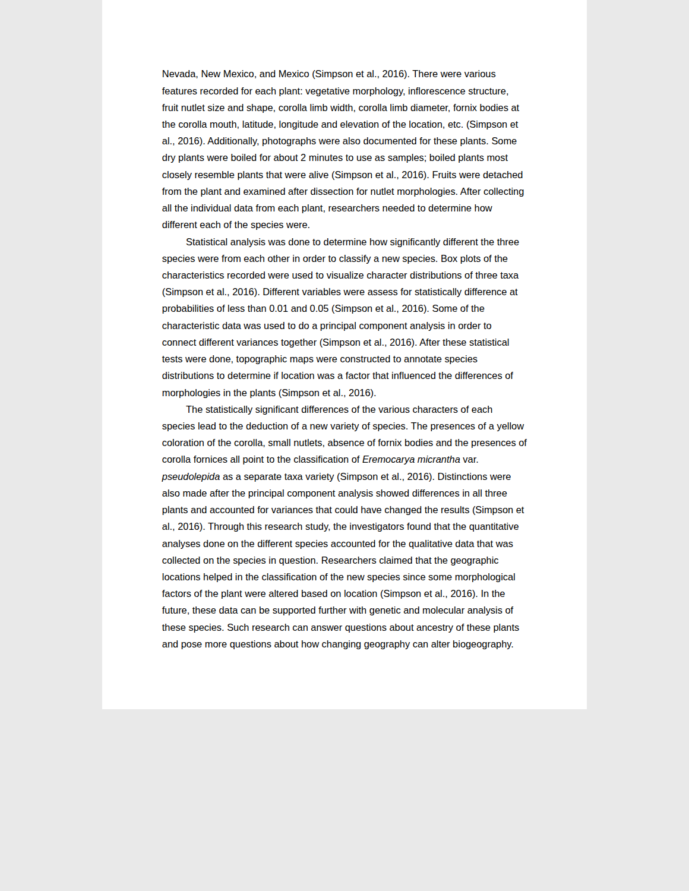Nevada, New Mexico, and Mexico (Simpson et al., 2016). There were various features recorded for each plant: vegetative morphology, inflorescence structure, fruit nutlet size and shape, corolla limb width, corolla limb diameter, fornix bodies at the corolla mouth, latitude, longitude and elevation of the location, etc. (Simpson et al., 2016). Additionally, photographs were also documented for these plants. Some dry plants were boiled for about 2 minutes to use as samples; boiled plants most closely resemble plants that were alive (Simpson et al., 2016). Fruits were detached from the plant and examined after dissection for nutlet morphologies. After collecting all the individual data from each plant, researchers needed to determine how different each of the species were.
Statistical analysis was done to determine how significantly different the three species were from each other in order to classify a new species. Box plots of the characteristics recorded were used to visualize character distributions of three taxa (Simpson et al., 2016). Different variables were assess for statistically difference at probabilities of less than 0.01 and 0.05 (Simpson et al., 2016). Some of the characteristic data was used to do a principal component analysis in order to connect different variances together (Simpson et al., 2016). After these statistical tests were done, topographic maps were constructed to annotate species distributions to determine if location was a factor that influenced the differences of morphologies in the plants (Simpson et al., 2016).
The statistically significant differences of the various characters of each species lead to the deduction of a new variety of species. The presences of a yellow coloration of the corolla, small nutlets, absence of fornix bodies and the presences of corolla fornices all point to the classification of Eremocarya micrantha var. pseudolepida as a separate taxa variety (Simpson et al., 2016). Distinctions were also made after the principal component analysis showed differences in all three plants and accounted for variances that could have changed the results (Simpson et al., 2016). Through this research study, the investigators found that the quantitative analyses done on the different species accounted for the qualitative data that was collected on the species in question. Researchers claimed that the geographic locations helped in the classification of the new species since some morphological factors of the plant were altered based on location (Simpson et al., 2016). In the future, these data can be supported further with genetic and molecular analysis of these species. Such research can answer questions about ancestry of these plants and pose more questions about how changing geography can alter biogeography.